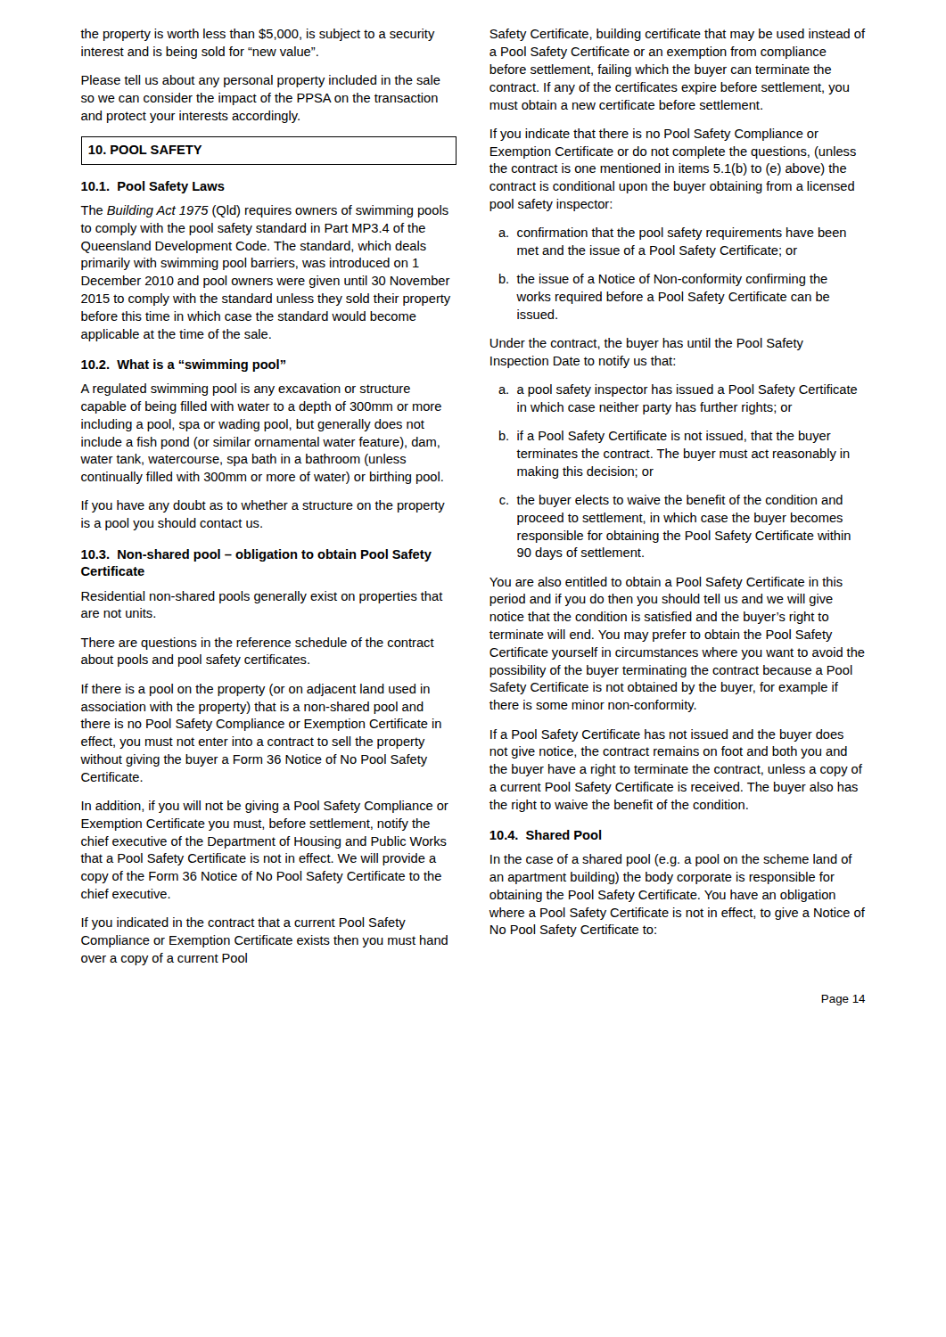the property is worth less than $5,000, is subject to a security interest and is being sold for “new value”.
Please tell us about any personal property included in the sale so we can consider the impact of the PPSA on the transaction and protect your interests accordingly.
10. POOL SAFETY
10.1. Pool Safety Laws
The Building Act 1975 (Qld) requires owners of swimming pools to comply with the pool safety standard in Part MP3.4 of the Queensland Development Code. The standard, which deals primarily with swimming pool barriers, was introduced on 1 December 2010 and pool owners were given until 30 November 2015 to comply with the standard unless they sold their property before this time in which case the standard would become applicable at the time of the sale.
10.2. What is a “swimming pool”
A regulated swimming pool is any excavation or structure capable of being filled with water to a depth of 300mm or more including a pool, spa or wading pool, but generally does not include a fish pond (or similar ornamental water feature), dam, water tank, watercourse, spa bath in a bathroom (unless continually filled with 300mm or more of water) or birthing pool.
If you have any doubt as to whether a structure on the property is a pool you should contact us.
10.3. Non-shared pool – obligation to obtain Pool Safety Certificate
Residential non-shared pools generally exist on properties that are not units.
There are questions in the reference schedule of the contract about pools and pool safety certificates.
If there is a pool on the property (or on adjacent land used in association with the property) that is a non-shared pool and there is no Pool Safety Compliance or Exemption Certificate in effect, you must not enter into a contract to sell the property without giving the buyer a Form 36 Notice of No Pool Safety Certificate.
In addition, if you will not be giving a Pool Safety Compliance or Exemption Certificate you must, before settlement, notify the chief executive of the Department of Housing and Public Works that a Pool Safety Certificate is not in effect. We will provide a copy of the Form 36 Notice of No Pool Safety Certificate to the chief executive.
If you indicated in the contract that a current Pool Safety Compliance or Exemption Certificate exists then you must hand over a copy of a current Pool
Safety Certificate, building certificate that may be used instead of a Pool Safety Certificate or an exemption from compliance before settlement, failing which the buyer can terminate the contract. If any of the certificates expire before settlement, you must obtain a new certificate before settlement.
If you indicate that there is no Pool Safety Compliance or Exemption Certificate or do not complete the questions, (unless the contract is one mentioned in items 5.1(b) to (e) above) the contract is conditional upon the buyer obtaining from a licensed pool safety inspector:
confirmation that the pool safety requirements have been met and the issue of a Pool Safety Certificate; or
the issue of a Notice of Non-conformity confirming the works required before a Pool Safety Certificate can be issued.
Under the contract, the buyer has until the Pool Safety Inspection Date to notify us that:
a pool safety inspector has issued a Pool Safety Certificate in which case neither party has further rights; or
if a Pool Safety Certificate is not issued, that the buyer terminates the contract. The buyer must act reasonably in making this decision; or
the buyer elects to waive the benefit of the condition and proceed to settlement, in which case the buyer becomes responsible for obtaining the Pool Safety Certificate within 90 days of settlement.
You are also entitled to obtain a Pool Safety Certificate in this period and if you do then you should tell us and we will give notice that the condition is satisfied and the buyer’s right to terminate will end. You may prefer to obtain the Pool Safety Certificate yourself in circumstances where you want to avoid the possibility of the buyer terminating the contract because a Pool Safety Certificate is not obtained by the buyer, for example if there is some minor non-conformity.
If a Pool Safety Certificate has not issued and the buyer does not give notice, the contract remains on foot and both you and the buyer have a right to terminate the contract, unless a copy of a current Pool Safety Certificate is received. The buyer also has the right to waive the benefit of the condition.
10.4. Shared Pool
In the case of a shared pool (e.g. a pool on the scheme land of an apartment building) the body corporate is responsible for obtaining the Pool Safety Certificate. You have an obligation where a Pool Safety Certificate is not in effect, to give a Notice of No Pool Safety Certificate to:
Page 14